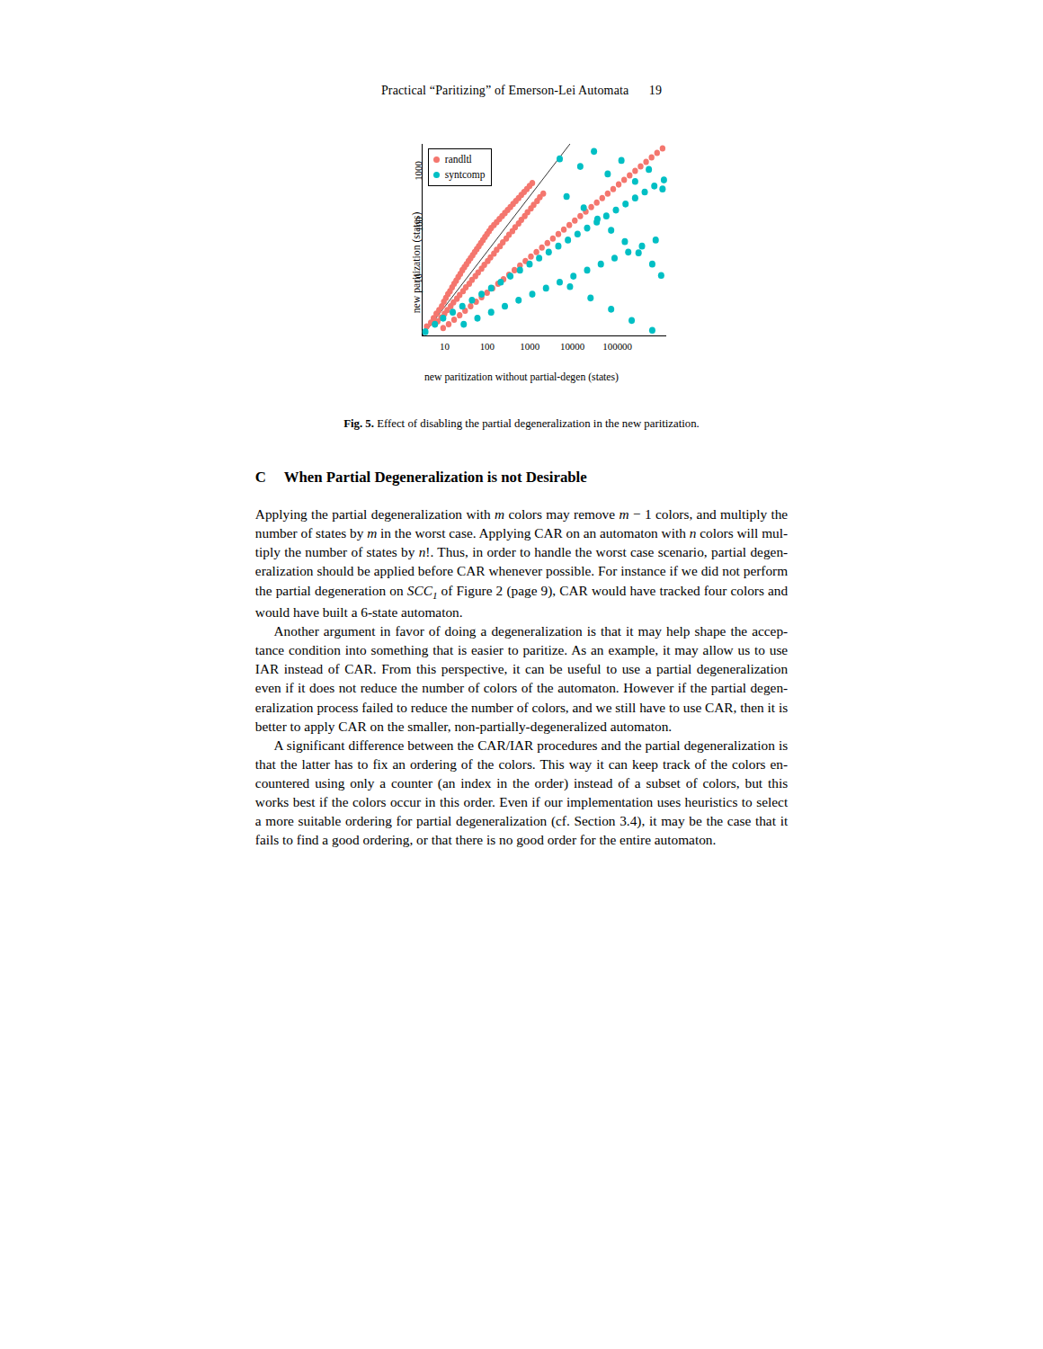Practical “Paritizing” of Emerson-Lei Automata 19
new paritization (states)
1000
100
10
10
100
1000
10000
100000
randltl
syntcomp
new paritization without partial-degen (states)
Fig. 5. Effect of disabling the partial degeneralization in the new paritization.
CWhen Partial Degeneralization is not Desirable
Applying the partial degeneralization with m colors may remove m − 1 colors, and multiply the number of states by m in the worst case. Applying CAR on an automaton with n colors will multiply the number of states by n!. Thus, in order to handle the worst case scenario, partial degeneralization should be applied before CAR whenever possible. For instance if we did not perform the partial degeneration on SCC1 of Figure 2 (page 9), CAR would have tracked four colors and would have built a 6-state automaton.
Another argument in favor of doing a degeneralization is that it may help shape the acceptance condition into something that is easier to paritize. As an example, it may allow us to use IAR instead of CAR. From this perspective, it can be useful to use a partial degeneralization even if it does not reduce the number of colors of the automaton. However if the partial degeneralization process failed to reduce the number of colors, and we still have to use CAR, then it is better to apply CAR on the smaller, non-partially-degeneralized automaton.
A significant difference between the CAR/IAR procedures and the partial degeneralization is that the latter has to fix an ordering of the colors. This way it can keep track of the colors encountered using only a counter (an index in the order) instead of a subset of colors, but this works best if the colors occur in this order. Even if our implementation uses heuristics to select a more suitable ordering for partial degeneralization (cf. Section 3.4), it may be the case that it fails to find a good ordering, or that there is no good order for the entire automaton.